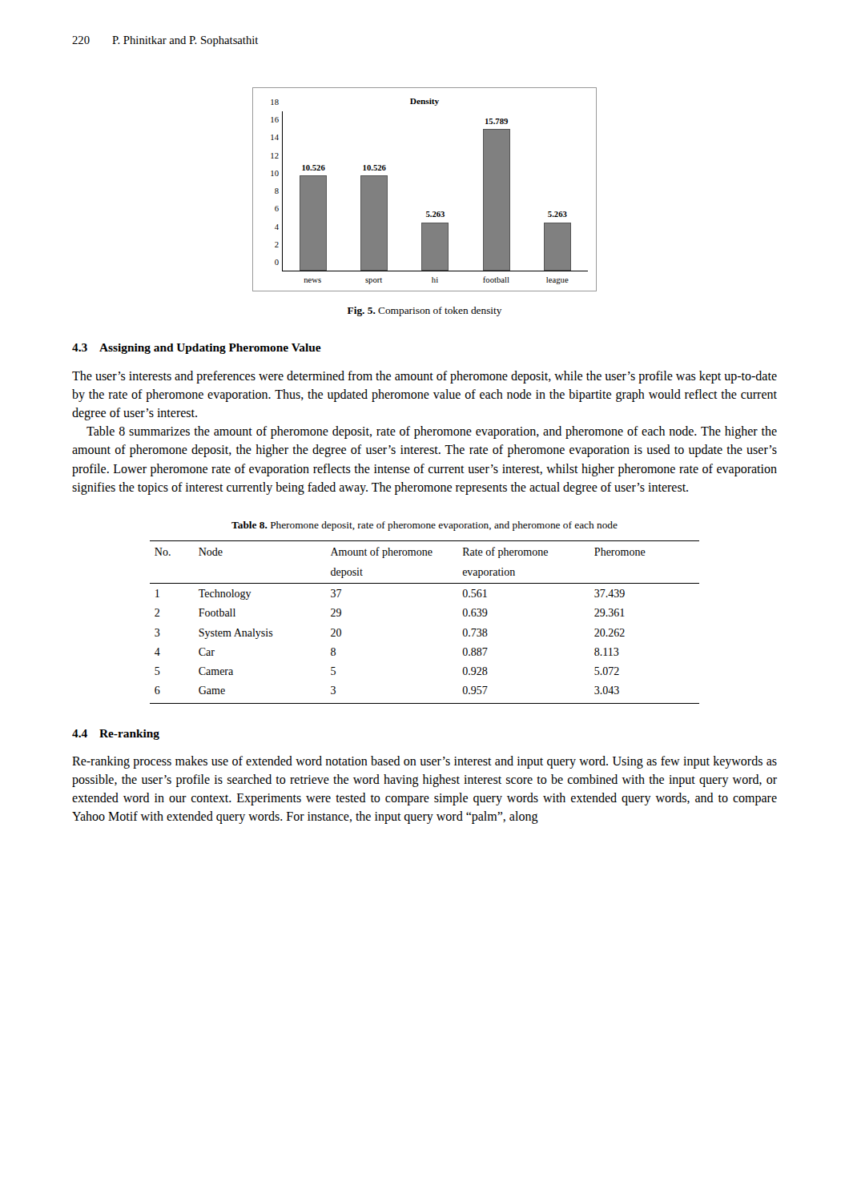220 P. Phinitkar and P. Sophatsathit
Density
18 16 14 12 10 8 6 4 2 0
10.526
10.526
5.263
15.789
5.263
news sport hi football league
Fig. 5. Comparison of token density
4.3 Assigning and Updating Pheromone Value
The user’s interests and preferences were determined from the amount of pheromone deposit, while the user’s profile was kept up-to-date by the rate of pheromone evaporation. Thus, the updated pheromone value of each node in the bipartite graph would reflect the current degree of user’s interest.
Table 8 summarizes the amount of pheromone deposit, rate of pheromone evaporation, and pheromone of each node. The higher the amount of pheromone deposit, the higher the degree of user’s interest. The rate of pheromone evaporation is used to update the user’s profile. Lower pheromone rate of evaporation reflects the intense of current user’s interest, whilst higher pheromone rate of evaporation signifies the topics of interest currently being faded away. The pheromone represents the actual degree of user’s interest.
Table 8. Pheromone deposit, rate of pheromone evaporation, and pheromone of each node
| No. | Node | Amount of pheromone | Rate of pheromone | Pheromone |
| --- | --- | --- | --- | --- |
| | | deposit | evaporation | |
| 1 | Technology | 37 | 0.561 | 37.439 |
| 2 | Football | 29 | 0.639 | 29.361 |
| 3 | System Analysis | 20 | 0.738 | 20.262 |
| 4 | Car | 8 | 0.887 | 8.113 |
| 5 | Camera | 5 | 0.928 | 5.072 |
| 6 | Game | 3 | 0.957 | 3.043 |
4.4 Re-ranking
Re-ranking process makes use of extended word notation based on user’s interest and input query word. Using as few input keywords as possible, the user’s profile is searched to retrieve the word having highest interest score to be combined with the input query word, or extended word in our context. Experiments were tested to compare simple query words with extended query words, and to compare Yahoo Motif with extended query words. For instance, the input query word “palm”, along